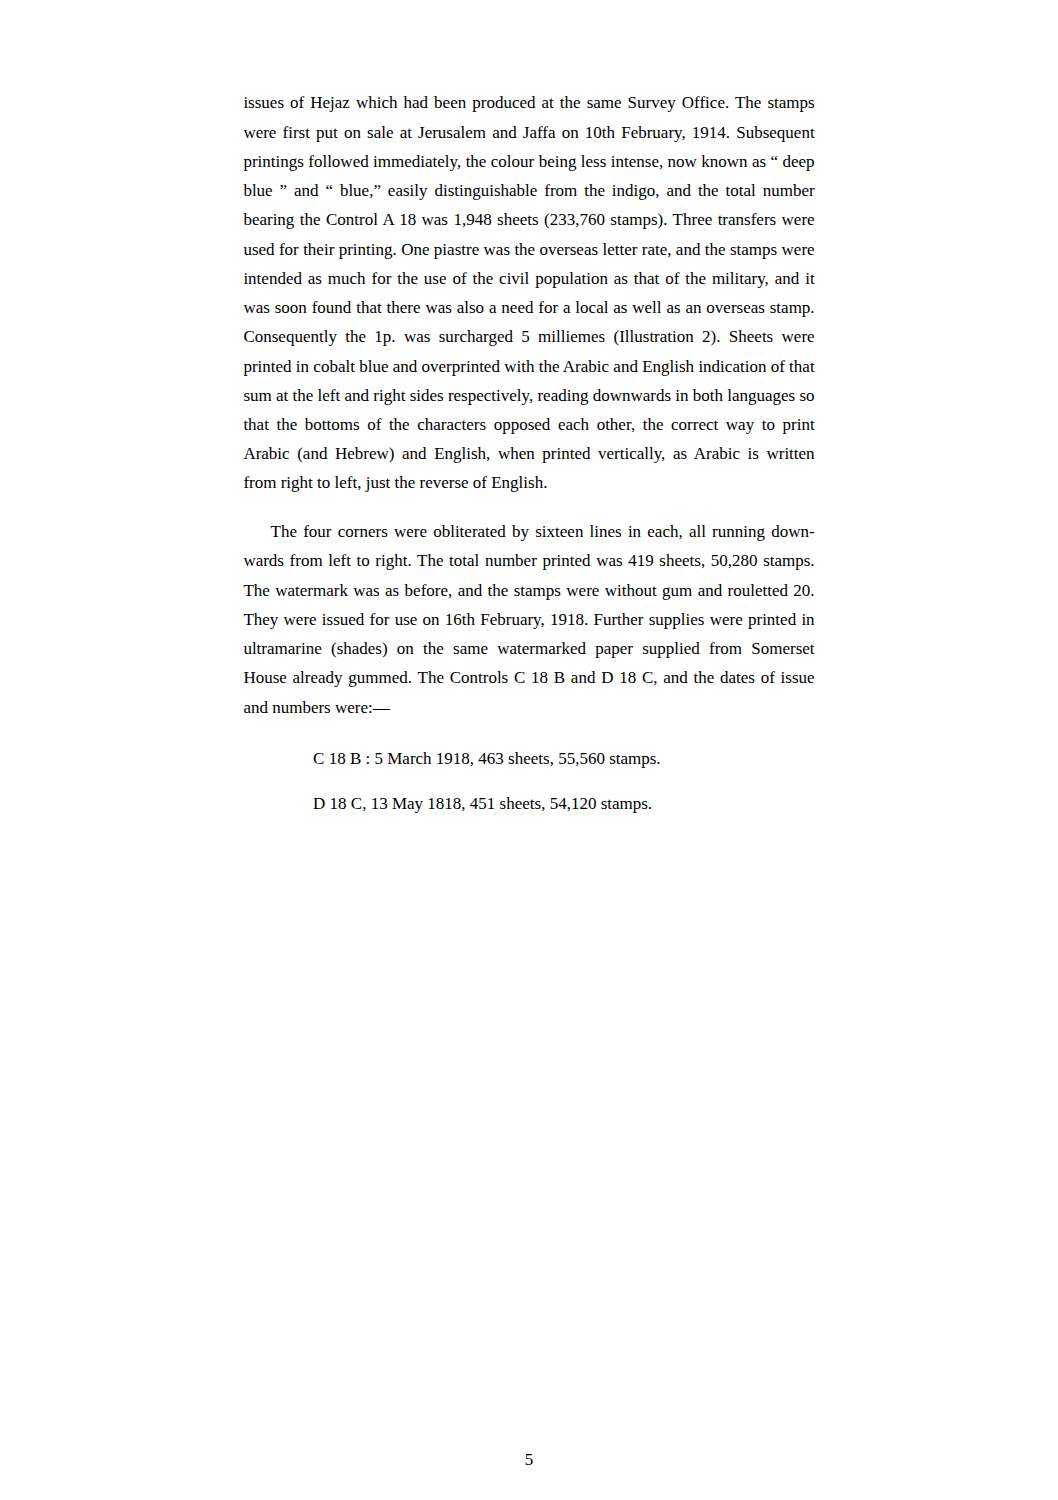issues of Hejaz which had been produced at the same Survey Office. The stamps were first put on sale at Jerusalem and Jaffa on 10th February, 1914. Subsequent printings followed immediately, the colour being less intense, now known as “ deep blue ” and “ blue,” easily distinguishable from the indigo, and the total number bearing the Control A 18 was 1,948 sheets (233,760 stamps). Three transfers were used for their printing. One piastre was the overseas letter rate, and the stamps were intended as much for the use of the civil population as that of the military, and it was soon found that there was also a need for a local as well as an overseas stamp. Consequently the 1p. was surcharged 5 milliemes (Illustration 2). Sheets were printed in cobalt blue and overprinted with the Arabic and English indication of that sum at the left and right sides respectively, reading downwards in both languages so that the bottoms of the characters opposed each other, the correct way to print Arabic (and Hebrew) and English, when printed vertically, as Arabic is written from right to left, just the reverse of English.
The four corners were obliterated by sixteen lines in each, all running downwards from left to right. The total number printed was 419 sheets, 50,280 stamps. The watermark was as before, and the stamps were without gum and rouletted 20. They were issued for use on 16th February, 1918. Further supplies were printed in ultramarine (shades) on the same watermarked paper supplied from Somerset House already gummed. The Controls C 18 B and D 18 C, and the dates of issue and numbers were:—
C 18 B : 5 March 1918, 463 sheets, 55,560 stamps.
D 18 C, 13 May 1818, 451 sheets, 54,120 stamps.
5